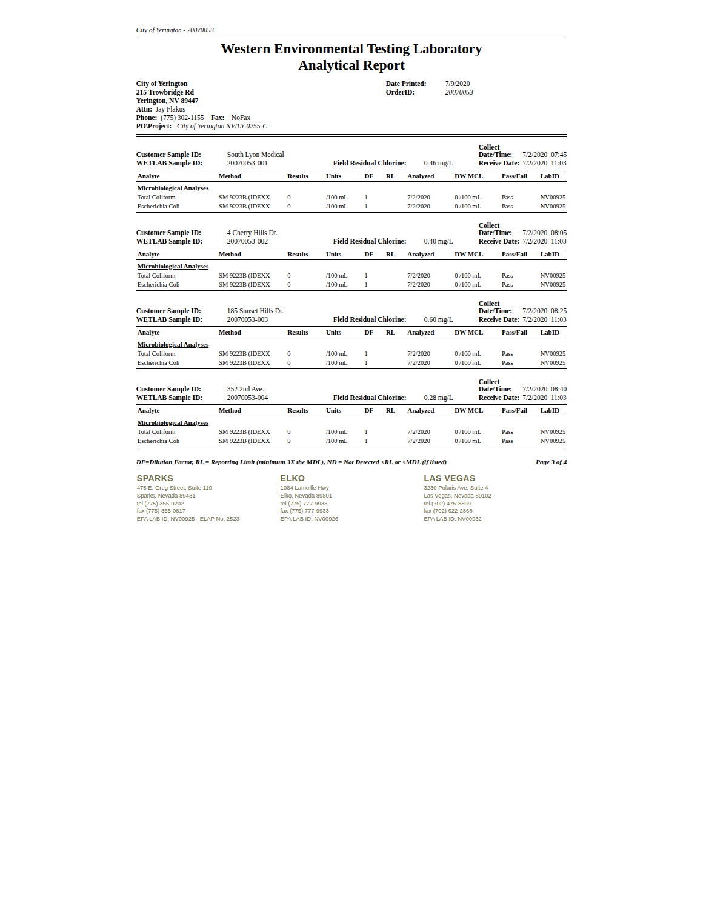City of Yerington - 20070053
Western Environmental Testing Laboratory
Analytical Report
| City of Yerington | Date Printed: 7/9/2020 |
| 215 Trowbridge Rd | OrderID: 20070053 |
| Yerington, NV 89447 | |
| Attn: Jay Flakus | |
| Phone: (775) 302-1155 Fax: NoFax | |
| PO\Project: City of Yerington NV/LY-0255-C | |
| Customer Sample ID: | South Lyon Medical | | | Collect Date/Time: | 7/2/2020 07:45 |
| WETLAB Sample ID: | 20070053-001 | Field Residual Chlorine: | 0.46 mg/L | Receive Date: | 7/2/2020 11:03 |
| Analyte | Method | Results | Units | DF | RL | Analyzed | DW MCL | Pass/Fail | LabID |
| --- | --- | --- | --- | --- | --- | --- | --- | --- | --- |
| Microbiological Analyses |
| Total Coliform | SM 9223B (IDEXX | 0 | /100 mL | 1 | | 7/2/2020 | 0 /100 mL | Pass | NV00925 |
| Escherichia Coli | SM 9223B (IDEXX | 0 | /100 mL | 1 | | 7/2/2020 | 0 /100 mL | Pass | NV00925 |
| Customer Sample ID: | 4 Cherry Hills Dr. | | | Collect Date/Time: | 7/2/2020 08:05 |
| WETLAB Sample ID: | 20070053-002 | Field Residual Chlorine: | 0.40 mg/L | Receive Date: | 7/2/2020 11:03 |
| Analyte | Method | Results | Units | DF | RL | Analyzed | DW MCL | Pass/Fail | LabID |
| --- | --- | --- | --- | --- | --- | --- | --- | --- | --- |
| Microbiological Analyses |
| Total Coliform | SM 9223B (IDEXX | 0 | /100 mL | 1 | | 7/2/2020 | 0 /100 mL | Pass | NV00925 |
| Escherichia Coli | SM 9223B (IDEXX | 0 | /100 mL | 1 | | 7/2/2020 | 0 /100 mL | Pass | NV00925 |
| Customer Sample ID: | 185 Sunset Hills Dr. | | | Collect Date/Time: | 7/2/2020 08:25 |
| WETLAB Sample ID: | 20070053-003 | Field Residual Chlorine: | 0.60 mg/L | Receive Date: | 7/2/2020 11:03 |
| Analyte | Method | Results | Units | DF | RL | Analyzed | DW MCL | Pass/Fail | LabID |
| --- | --- | --- | --- | --- | --- | --- | --- | --- | --- |
| Microbiological Analyses |
| Total Coliform | SM 9223B (IDEXX | 0 | /100 mL | 1 | | 7/2/2020 | 0 /100 mL | Pass | NV00925 |
| Escherichia Coli | SM 9223B (IDEXX | 0 | /100 mL | 1 | | 7/2/2020 | 0 /100 mL | Pass | NV00925 |
| Customer Sample ID: | 352 2nd Ave. | | | Collect Date/Time: | 7/2/2020 08:40 |
| WETLAB Sample ID: | 20070053-004 | Field Residual Chlorine: | 0.28 mg/L | Receive Date: | 7/2/2020 11:03 |
| Analyte | Method | Results | Units | DF | RL | Analyzed | DW MCL | Pass/Fail | LabID |
| --- | --- | --- | --- | --- | --- | --- | --- | --- | --- |
| Microbiological Analyses |
| Total Coliform | SM 9223B (IDEXX | 0 | /100 mL | 1 | | 7/2/2020 | 0 /100 mL | Pass | NV00925 |
| Escherichia Coli | SM 9223B (IDEXX | 0 | /100 mL | 1 | | 7/2/2020 | 0 /100 mL | Pass | NV00925 |
DF=Dilution Factor, RL = Reporting Limit (minimum 3X the MDL), ND = Not Detected <RL or <MDL (if listed) Page 3 of 4
| SPARKS 475 E. Greg Street, Suite 119 Sparks, Nevada 89431 tel (775) 355-0202 fax (775) 355-0817 EPA LAB ID: NV00925 - ELAP No: 2523 | ELKO 1084 Lamoille Hwy Elko, Nevada 89801 tel (775) 777-9933 fax (775) 777-9933 EPA LAB ID: NV00926 | LAS VEGAS 3230 Polaris Ave. Suite 4 Las Vegas, Nevada 89102 tel (702) 475-8899 fax (702) 622-2868 EPA LAB ID: NV00932 |